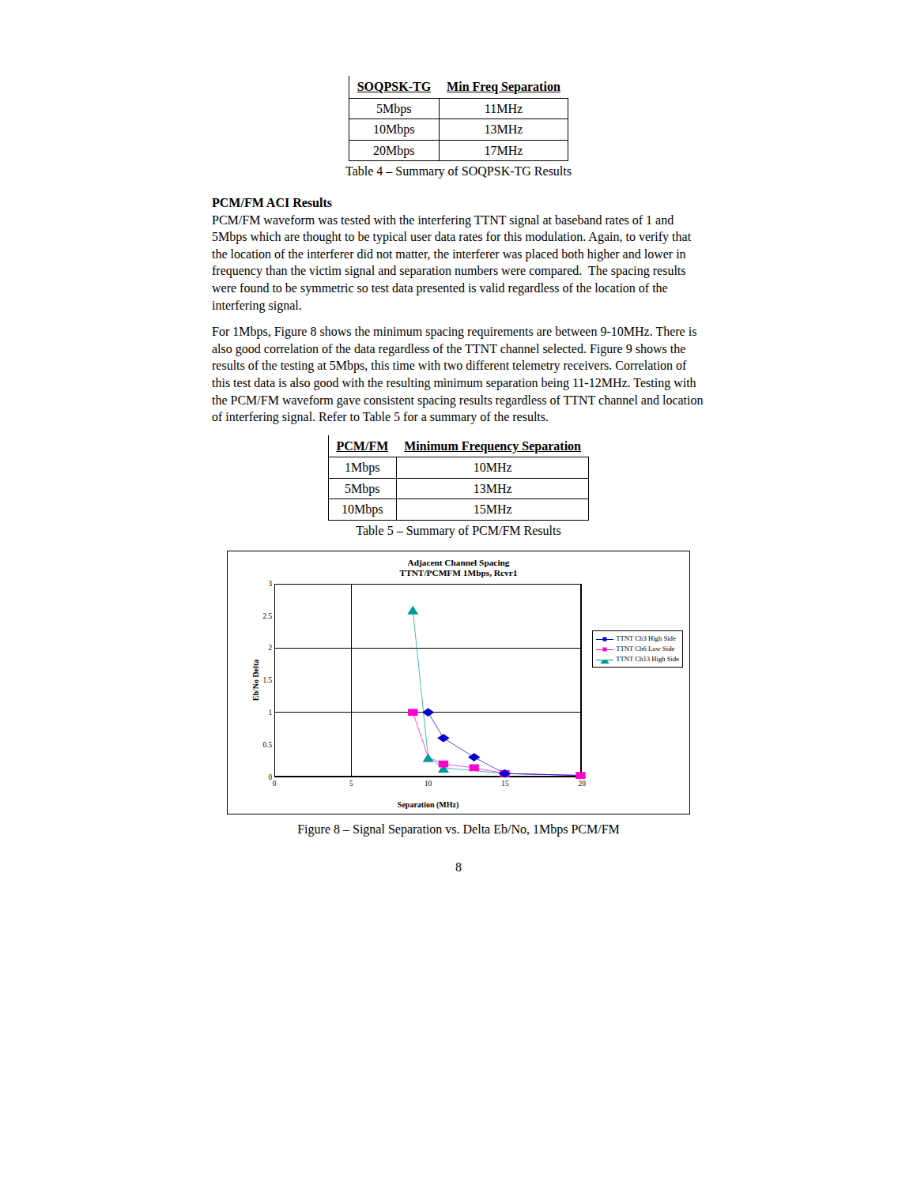| SOQPSK-TG | Min Freq Separation |
| --- | --- |
| 5Mbps | 11MHz |
| 10Mbps | 13MHz |
| 20Mbps | 17MHz |
Table 4 – Summary of SOQPSK-TG Results
PCM/FM ACI Results
PCM/FM waveform was tested with the interfering TTNT signal at baseband rates of 1 and 5Mbps which are thought to be typical user data rates for this modulation. Again, to verify that the location of the interferer did not matter, the interferer was placed both higher and lower in frequency than the victim signal and separation numbers were compared. The spacing results were found to be symmetric so test data presented is valid regardless of the location of the interfering signal.
For 1Mbps, Figure 8 shows the minimum spacing requirements are between 9-10MHz. There is also good correlation of the data regardless of the TTNT channel selected. Figure 9 shows the results of the testing at 5Mbps, this time with two different telemetry receivers. Correlation of this test data is also good with the resulting minimum separation being 11-12MHz. Testing with the PCM/FM waveform gave consistent spacing results regardless of TTNT channel and location of interfering signal. Refer to Table 5 for a summary of the results.
| PCM/FM | Minimum Frequency Separation |
| --- | --- |
| 1Mbps | 10MHz |
| 5Mbps | 13MHz |
| 10Mbps | 15MHz |
Table 5 – Summary of PCM/FM Results
Adjacent Channel Spacing
TTNT/PCMFM 1Mbps, Rcvr1
Eb/No Delta
3 2.5 2 1.5 1 0.5 0
0 5 10 15 20
Separation (MHz)
TTNT Ch3 High Side
TTNT Ch6 Low Side
TTNT Ch13 High Side
Figure 8 – Signal Separation vs. Delta Eb/No, 1Mbps PCM/FM
8